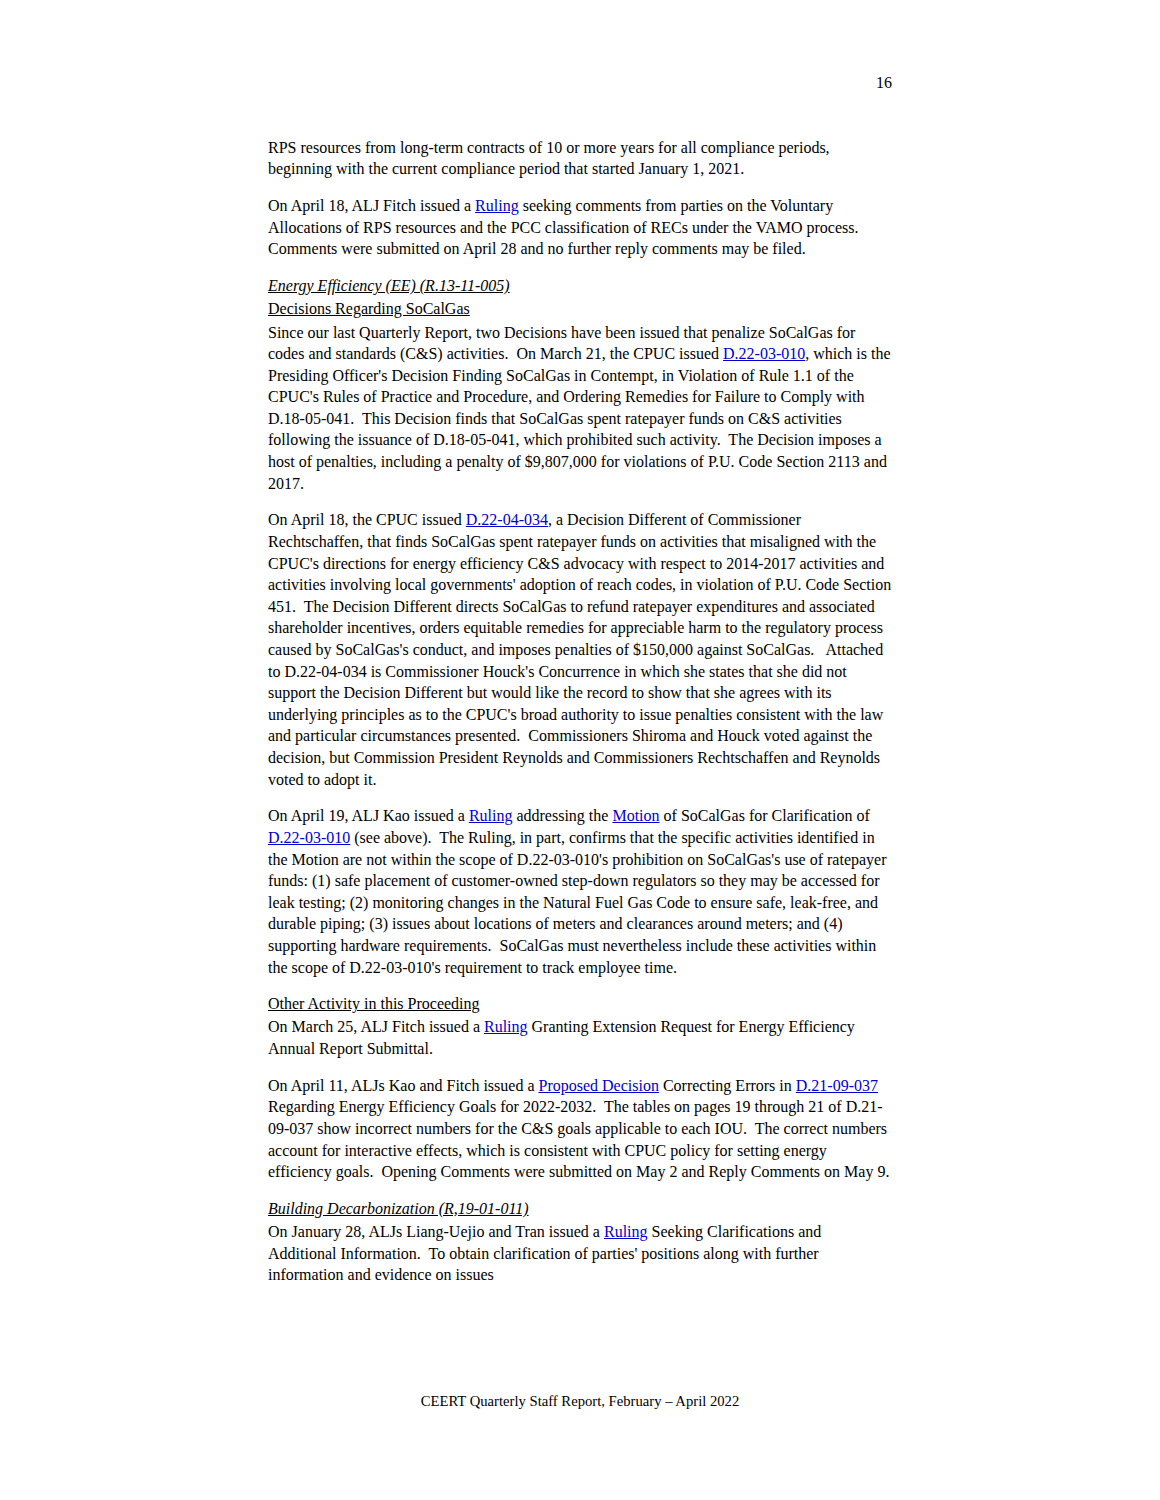16
RPS resources from long-term contracts of 10 or more years for all compliance periods, beginning with the current compliance period that started January 1, 2021.
On April 18, ALJ Fitch issued a Ruling seeking comments from parties on the Voluntary Allocations of RPS resources and the PCC classification of RECs under the VAMO process. Comments were submitted on April 28 and no further reply comments may be filed.
Energy Efficiency (EE) (R.13-11-005)
Decisions Regarding SoCalGas
Since our last Quarterly Report, two Decisions have been issued that penalize SoCalGas for codes and standards (C&S) activities. On March 21, the CPUC issued D.22-03-010, which is the Presiding Officer's Decision Finding SoCalGas in Contempt, in Violation of Rule 1.1 of the CPUC's Rules of Practice and Procedure, and Ordering Remedies for Failure to Comply with D.18-05-041. This Decision finds that SoCalGas spent ratepayer funds on C&S activities following the issuance of D.18-05-041, which prohibited such activity. The Decision imposes a host of penalties, including a penalty of $9,807,000 for violations of P.U. Code Section 2113 and 2017.
On April 18, the CPUC issued D.22-04-034, a Decision Different of Commissioner Rechtschaffen, that finds SoCalGas spent ratepayer funds on activities that misaligned with the CPUC's directions for energy efficiency C&S advocacy with respect to 2014-2017 activities and activities involving local governments' adoption of reach codes, in violation of P.U. Code Section 451. The Decision Different directs SoCalGas to refund ratepayer expenditures and associated shareholder incentives, orders equitable remedies for appreciable harm to the regulatory process caused by SoCalGas's conduct, and imposes penalties of $150,000 against SoCalGas. Attached to D.22-04-034 is Commissioner Houck's Concurrence in which she states that she did not support the Decision Different but would like the record to show that she agrees with its underlying principles as to the CPUC's broad authority to issue penalties consistent with the law and particular circumstances presented. Commissioners Shiroma and Houck voted against the decision, but Commission President Reynolds and Commissioners Rechtschaffen and Reynolds voted to adopt it.
On April 19, ALJ Kao issued a Ruling addressing the Motion of SoCalGas for Clarification of D.22-03-010 (see above). The Ruling, in part, confirms that the specific activities identified in the Motion are not within the scope of D.22-03-010's prohibition on SoCalGas's use of ratepayer funds: (1) safe placement of customer-owned step-down regulators so they may be accessed for leak testing; (2) monitoring changes in the Natural Fuel Gas Code to ensure safe, leak-free, and durable piping; (3) issues about locations of meters and clearances around meters; and (4) supporting hardware requirements. SoCalGas must nevertheless include these activities within the scope of D.22-03-010's requirement to track employee time.
Other Activity in this Proceeding
On March 25, ALJ Fitch issued a Ruling Granting Extension Request for Energy Efficiency Annual Report Submittal.
On April 11, ALJs Kao and Fitch issued a Proposed Decision Correcting Errors in D.21-09-037 Regarding Energy Efficiency Goals for 2022-2032. The tables on pages 19 through 21 of D.21-09-037 show incorrect numbers for the C&S goals applicable to each IOU. The correct numbers account for interactive effects, which is consistent with CPUC policy for setting energy efficiency goals. Opening Comments were submitted on May 2 and Reply Comments on May 9.
Building Decarbonization (R,19-01-011)
On January 28, ALJs Liang-Uejio and Tran issued a Ruling Seeking Clarifications and Additional Information. To obtain clarification of parties' positions along with further information and evidence on issues
CEERT Quarterly Staff Report, February – April 2022